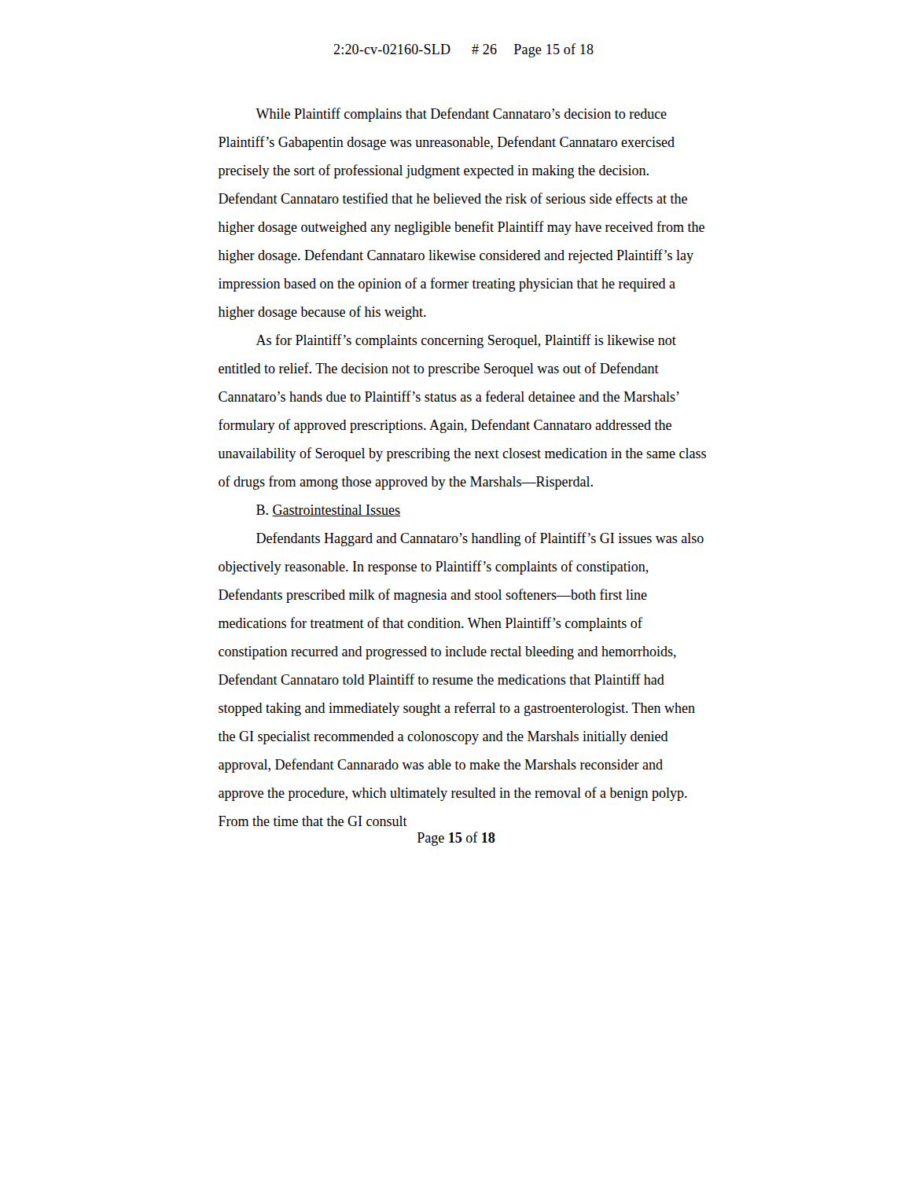2:20-cv-02160-SLD# 26 Page 15 of 18
While Plaintiff complains that Defendant Cannataro’s decision to reduce Plaintiff’s Gabapentin dosage was unreasonable, Defendant Cannataro exercised precisely the sort of professional judgment expected in making the decision. Defendant Cannataro testified that he believed the risk of serious side effects at the higher dosage outweighed any negligible benefit Plaintiff may have received from the higher dosage. Defendant Cannataro likewise considered and rejected Plaintiff’s lay impression based on the opinion of a former treating physician that he required a higher dosage because of his weight.
As for Plaintiff’s complaints concerning Seroquel, Plaintiff is likewise not entitled to relief. The decision not to prescribe Seroquel was out of Defendant Cannataro’s hands due to Plaintiff’s status as a federal detainee and the Marshals’ formulary of approved prescriptions. Again, Defendant Cannataro addressed the unavailability of Seroquel by prescribing the next closest medication in the same class of drugs from among those approved by the Marshals—Risperdal.
B. Gastrointestinal Issues
Defendants Haggard and Cannataro’s handling of Plaintiff’s GI issues was also objectively reasonable. In response to Plaintiff’s complaints of constipation, Defendants prescribed milk of magnesia and stool softeners—both first line medications for treatment of that condition. When Plaintiff’s complaints of constipation recurred and progressed to include rectal bleeding and hemorrhoids, Defendant Cannataro told Plaintiff to resume the medications that Plaintiff had stopped taking and immediately sought a referral to a gastroenterologist. Then when the GI specialist recommended a colonoscopy and the Marshals initially denied approval, Defendant Cannarado was able to make the Marshals reconsider and approve the procedure, which ultimately resulted in the removal of a benign polyp. From the time that the GI consult
Page 15 of 18